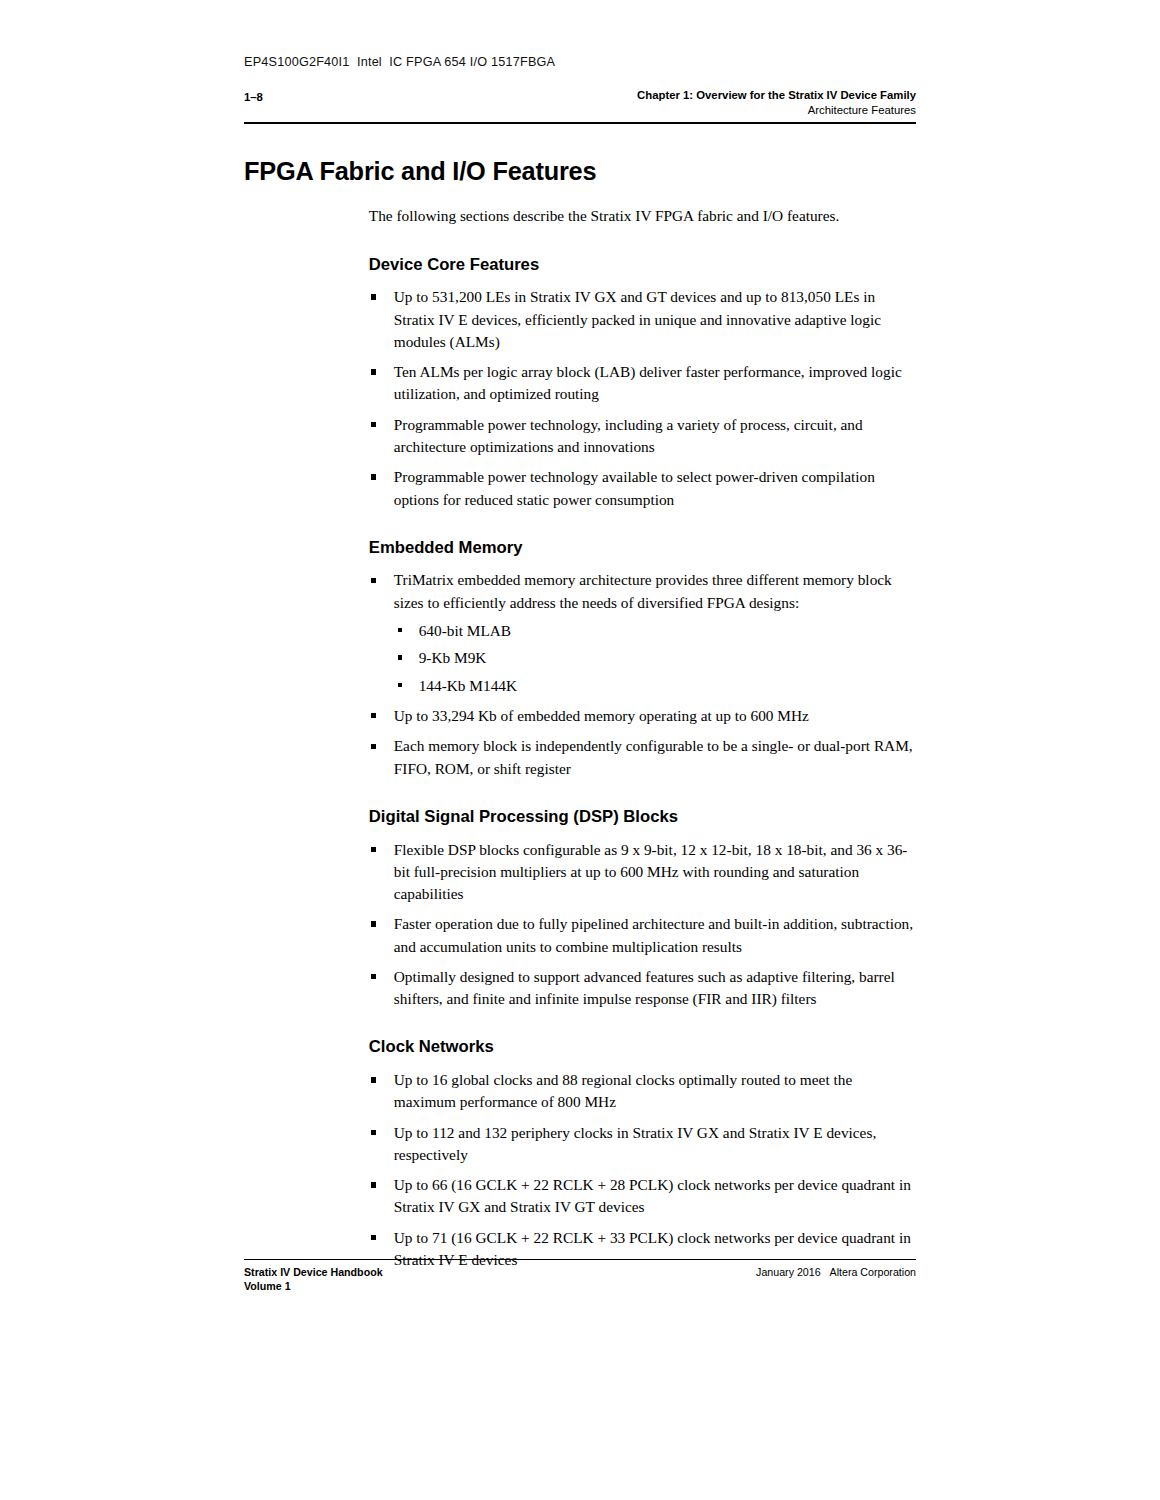EP4S100G2F40I1 Intel IC FPGA 654 I/O 1517FBGA
1–8
Chapter 1: Overview for the Stratix IV Device Family
Architecture Features
FPGA Fabric and I/O Features
The following sections describe the Stratix IV FPGA fabric and I/O features.
Device Core Features
Up to 531,200 LEs in Stratix IV GX and GT devices and up to 813,050 LEs in Stratix IV E devices, efficiently packed in unique and innovative adaptive logic modules (ALMs)
Ten ALMs per logic array block (LAB) deliver faster performance, improved logic utilization, and optimized routing
Programmable power technology, including a variety of process, circuit, and architecture optimizations and innovations
Programmable power technology available to select power-driven compilation options for reduced static power consumption
Embedded Memory
TriMatrix embedded memory architecture provides three different memory block sizes to efficiently address the needs of diversified FPGA designs:
640-bit MLAB
9-Kb M9K
144-Kb M144K
Up to 33,294 Kb of embedded memory operating at up to 600 MHz
Each memory block is independently configurable to be a single- or dual-port RAM, FIFO, ROM, or shift register
Digital Signal Processing (DSP) Blocks
Flexible DSP blocks configurable as 9 x 9-bit, 12 x 12-bit, 18 x 18-bit, and 36 x 36-bit full-precision multipliers at up to 600 MHz with rounding and saturation capabilities
Faster operation due to fully pipelined architecture and built-in addition, subtraction, and accumulation units to combine multiplication results
Optimally designed to support advanced features such as adaptive filtering, barrel shifters, and finite and infinite impulse response (FIR and IIR) filters
Clock Networks
Up to 16 global clocks and 88 regional clocks optimally routed to meet the maximum performance of 800 MHz
Up to 112 and 132 periphery clocks in Stratix IV GX and Stratix IV E devices, respectively
Up to 66 (16 GCLK + 22 RCLK + 28 PCLK) clock networks per device quadrant in Stratix IV GX and Stratix IV GT devices
Up to 71 (16 GCLK + 22 RCLK + 33 PCLK) clock networks per device quadrant in Stratix IV E devices
Stratix IV Device Handbook Volume 1
January 2016 Altera Corporation